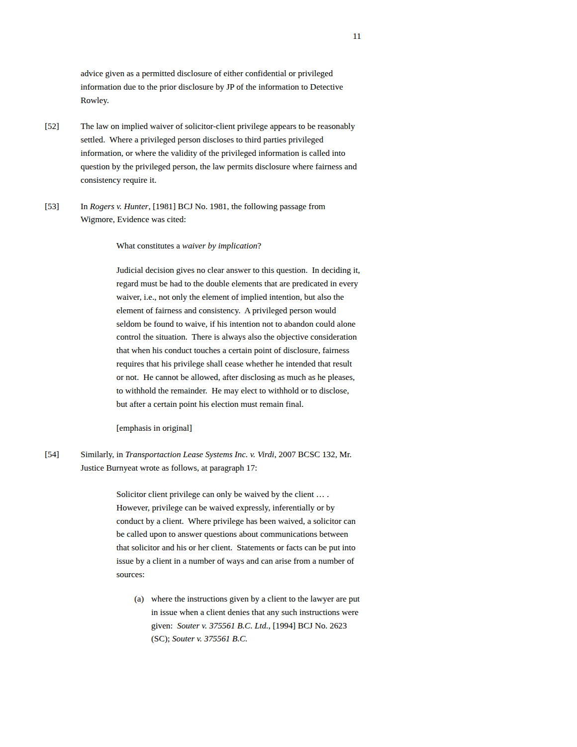11
advice given as a permitted disclosure of either confidential or privileged information due to the prior disclosure by JP of the information to Detective Rowley.
[52]
The law on implied waiver of solicitor-client privilege appears to be reasonably settled. Where a privileged person discloses to third parties privileged information, or where the validity of the privileged information is called into question by the privileged person, the law permits disclosure where fairness and consistency require it.
[53]
In Rogers v. Hunter, [1981] BCJ No. 1981, the following passage from Wigmore, Evidence was cited:
What constitutes a waiver by implication?
Judicial decision gives no clear answer to this question. In deciding it, regard must be had to the double elements that are predicated in every waiver, i.e., not only the element of implied intention, but also the element of fairness and consistency. A privileged person would seldom be found to waive, if his intention not to abandon could alone control the situation. There is always also the objective consideration that when his conduct touches a certain point of disclosure, fairness requires that his privilege shall cease whether he intended that result or not. He cannot be allowed, after disclosing as much as he pleases, to withhold the remainder. He may elect to withhold or to disclose, but after a certain point his election must remain final.
[emphasis in original]
[54]
Similarly, in Transportaction Lease Systems Inc. v. Virdi, 2007 BCSC 132, Mr. Justice Burnyeat wrote as follows, at paragraph 17:
Solicitor client privilege can only be waived by the client … . However, privilege can be waived expressly, inferentially or by conduct by a client. Where privilege has been waived, a solicitor can be called upon to answer questions about communications between that solicitor and his or her client. Statements or facts can be put into issue by a client in a number of ways and can arise from a number of sources:
(a)
where the instructions given by a client to the lawyer are put in issue when a client denies that any such instructions were given: Souter v. 375561 B.C. Ltd., [1994] BCJ No. 2623 (SC); Souter v. 375561 B.C.